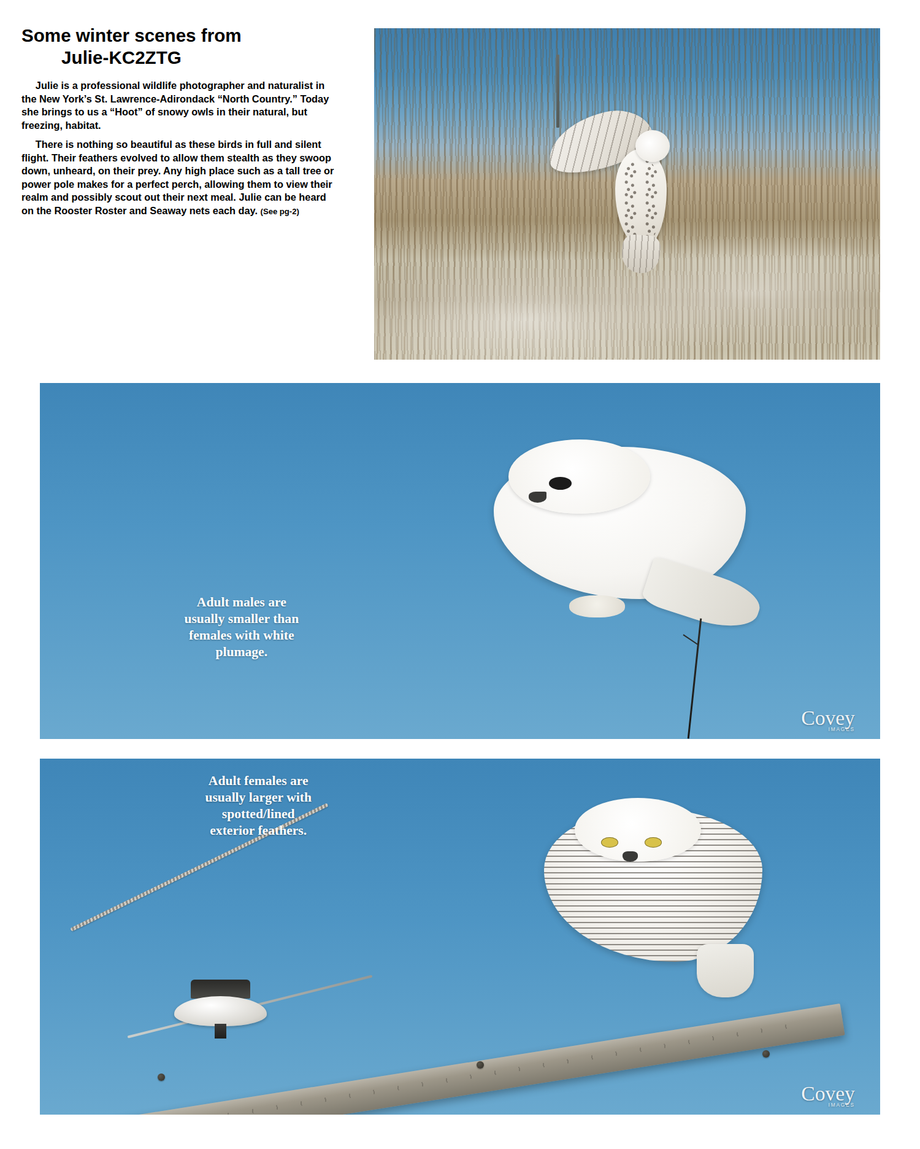Some winter scenes from Julie-KC2ZTG
Julie is a professional wildlife photographer and naturalist in the New York’s St. Lawrence-Adirondack “North Country.” Today she brings to us a “Hoot” of snowy owls in their natural, but freezing, habitat.
There is nothing so beautiful as these birds in full and silent flight. Their feathers evolved to allow them stealth as they swoop down, unheard, on their prey. Any high place such as a tall tree or power pole makes for a perfect perch, allowing them to view their realm and possibly scout out their next meal. Julie can be heard on the Rooster Roster and Seaway nets each day. (See pg-2)
Adult males are
usually smaller than
females with white
plumage.
CoveyIMAGES
Adult females are
usually larger with
spotted/lined
exterior feathers.
CoveyIMAGES